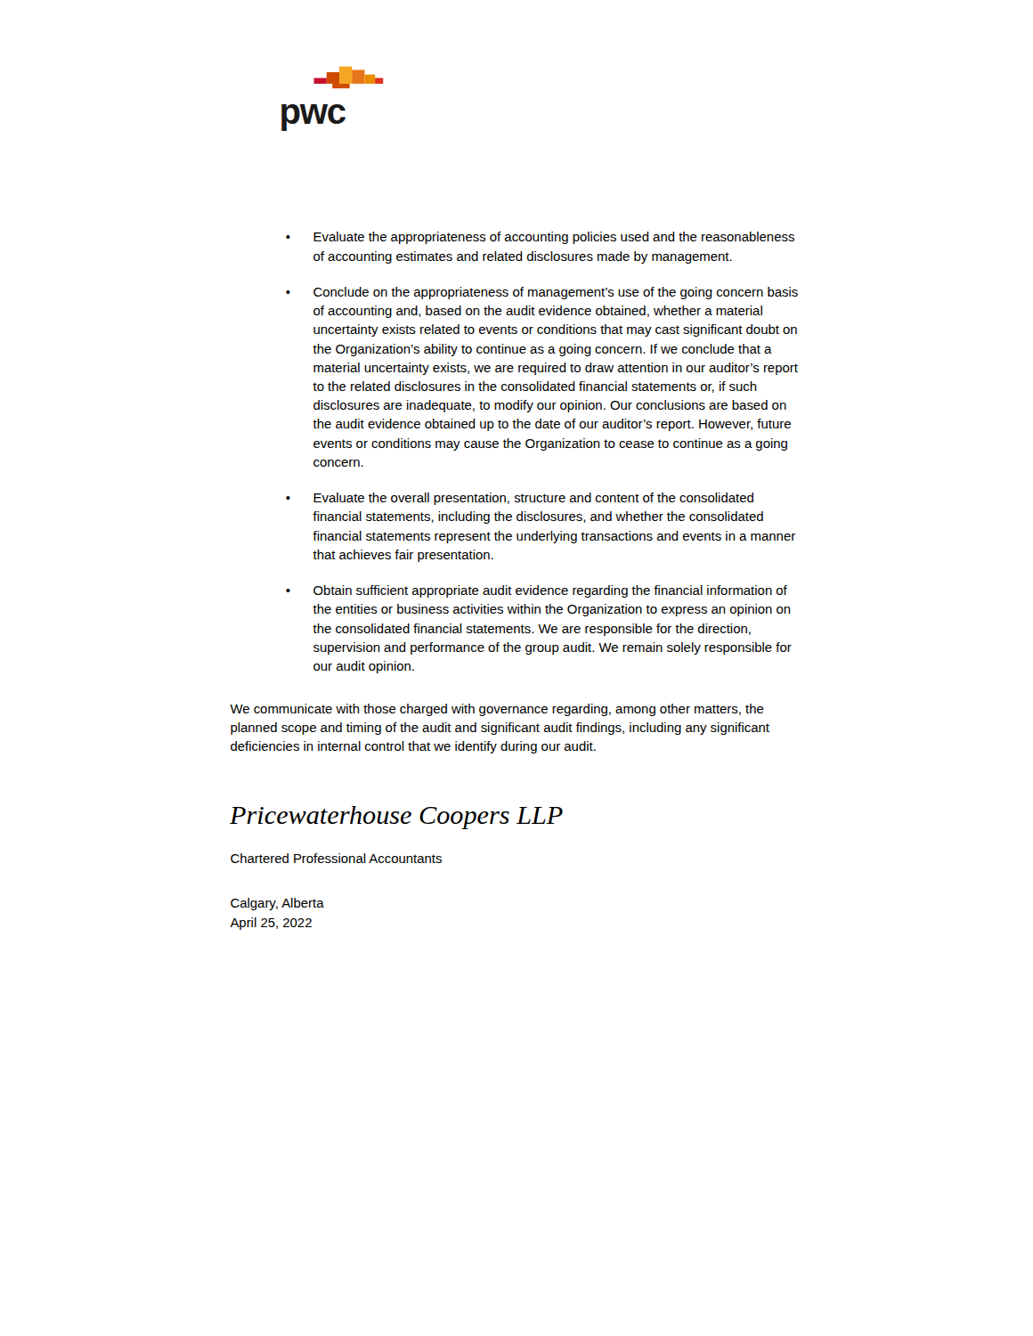pwc
Evaluate the appropriateness of accounting policies used and the reasonableness of accounting estimates and related disclosures made by management.
Conclude on the appropriateness of management’s use of the going concern basis of accounting and, based on the audit evidence obtained, whether a material uncertainty exists related to events or conditions that may cast significant doubt on the Organization’s ability to continue as a going concern. If we conclude that a material uncertainty exists, we are required to draw attention in our auditor’s report to the related disclosures in the consolidated financial statements or, if such disclosures are inadequate, to modify our opinion. Our conclusions are based on the audit evidence obtained up to the date of our auditor’s report. However, future events or conditions may cause the Organization to cease to continue as a going concern.
Evaluate the overall presentation, structure and content of the consolidated financial statements, including the disclosures, and whether the consolidated financial statements represent the underlying transactions and events in a manner that achieves fair presentation.
Obtain sufficient appropriate audit evidence regarding the financial information of the entities or business activities within the Organization to express an opinion on the consolidated financial statements. We are responsible for the direction, supervision and performance of the group audit. We remain solely responsible for our audit opinion.
We communicate with those charged with governance regarding, among other matters, the planned scope and timing of the audit and significant audit findings, including any significant deficiencies in internal control that we identify during our audit.
Pricewaterhouse Coopers LLP
Chartered Professional Accountants
Calgary, Alberta
April 25, 2022